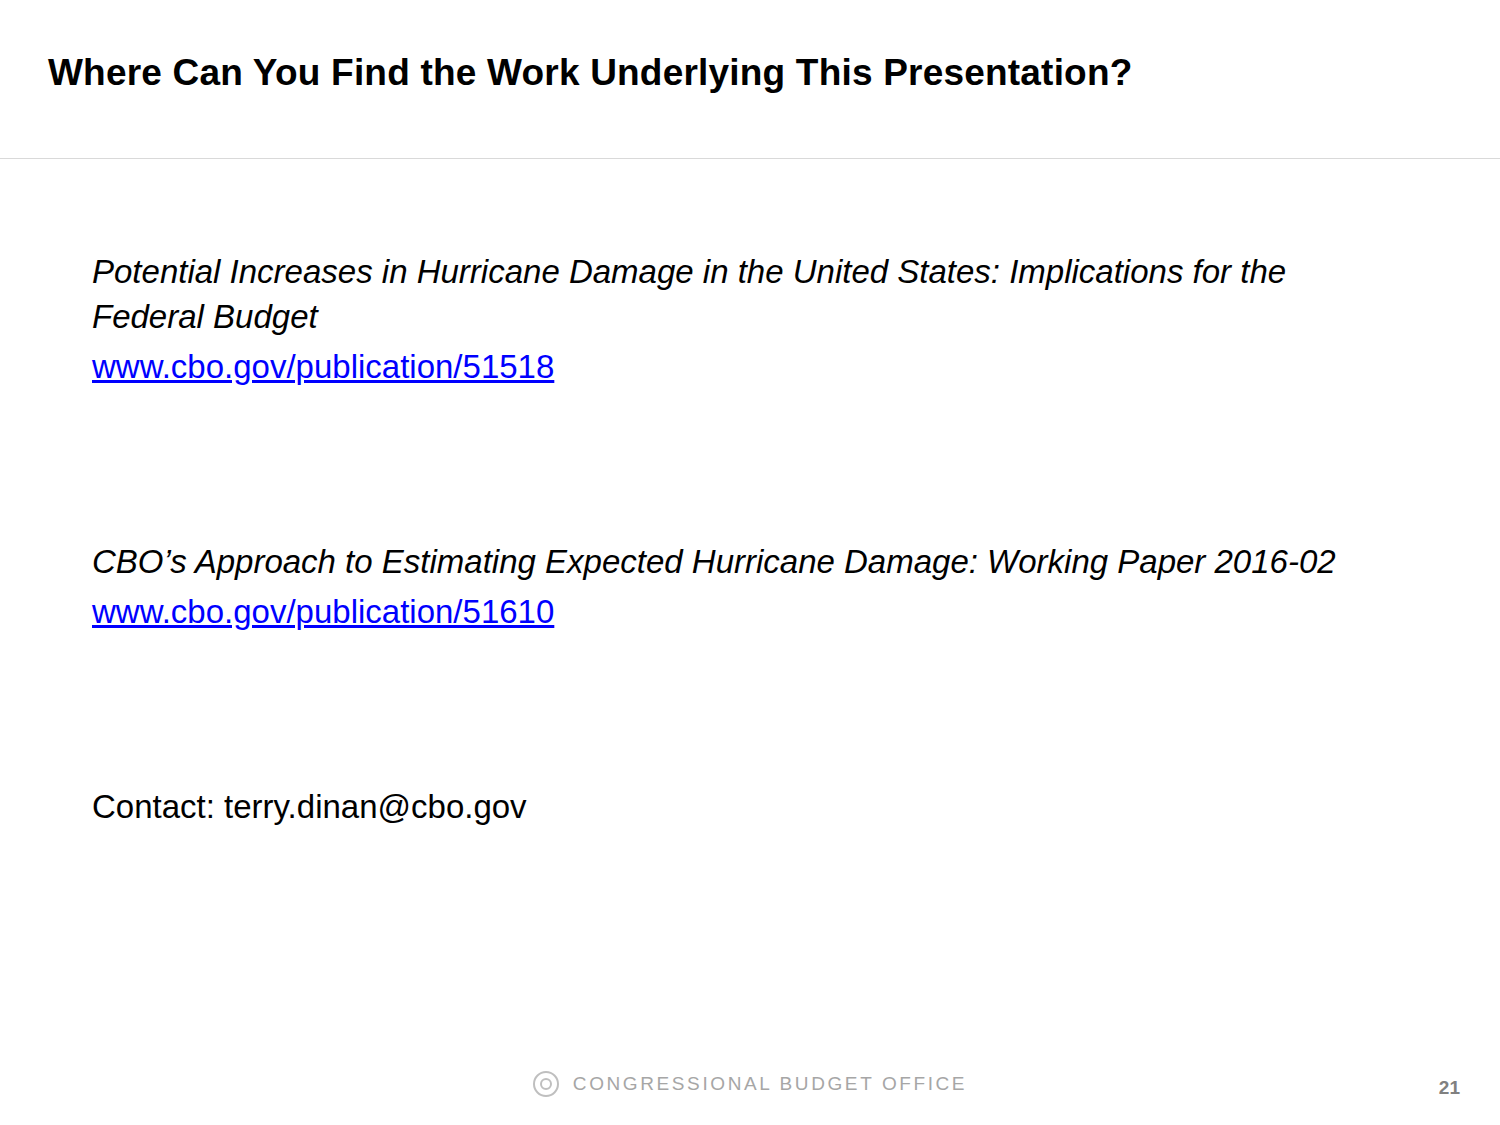Where Can You Find the Work Underlying This Presentation?
Potential Increases in Hurricane Damage in the United States: Implications for the Federal Budget
www.cbo.gov/publication/51518
CBO’s Approach to Estimating Expected Hurricane Damage: Working Paper 2016-02
www.cbo.gov/publication/51610
Contact: terry.dinan@cbo.gov
CONGRESSIONAL BUDGET OFFICE
21